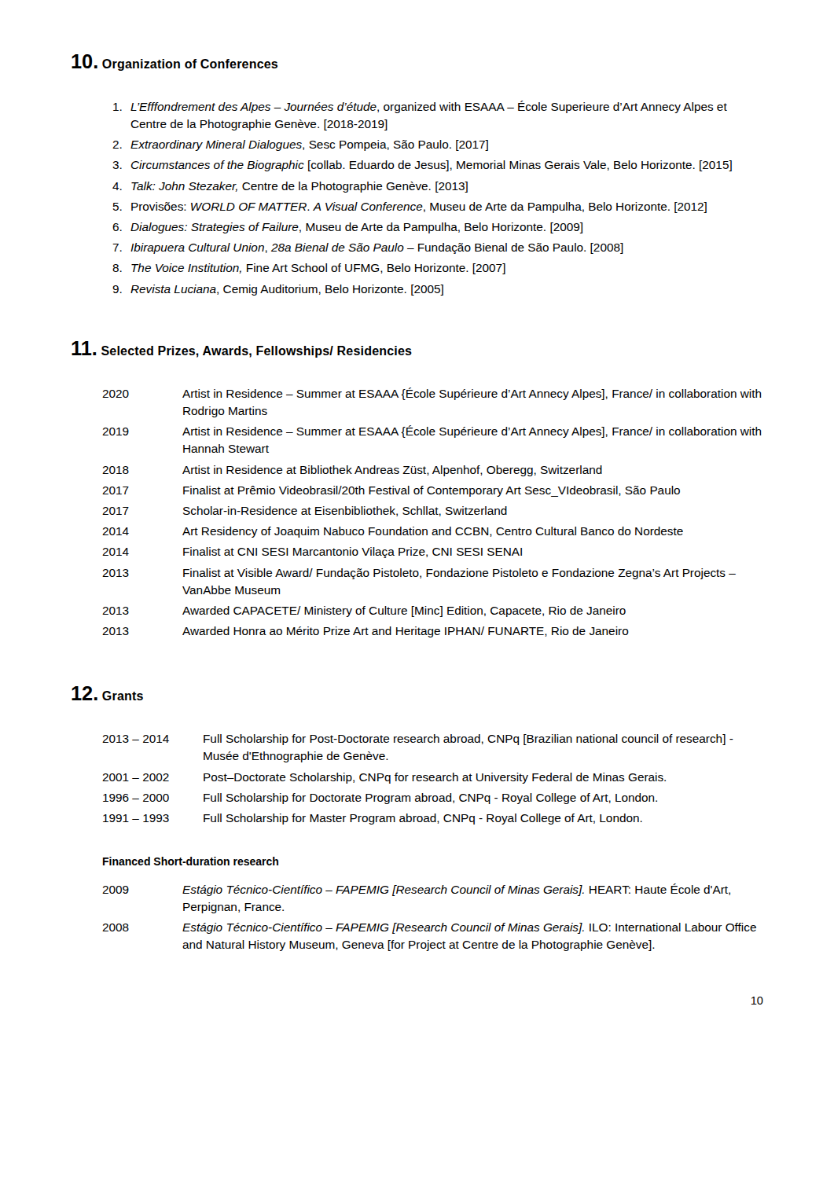10. Organization of Conferences
L’Efffondrement des Alpes – Journées d’étude, organized with ESAAA – École Superieure d’Art Annecy Alpes et Centre de la Photographie Genève. [2018-2019]
Extraordinary Mineral Dialogues, Sesc Pompeia, São Paulo. [2017]
Circumstances of the Biographic [collab. Eduardo de Jesus], Memorial Minas Gerais Vale, Belo Horizonte. [2015]
Talk: John Stezaker, Centre de la Photographie Genève. [2013]
Provisões: WORLD OF MATTER. A Visual Conference, Museu de Arte da Pampulha, Belo Horizonte. [2012]
Dialogues: Strategies of Failure, Museu de Arte da Pampulha, Belo Horizonte. [2009]
Ibirapuera Cultural Union, 28a Bienal de São Paulo – Fundação Bienal de São Paulo. [2008]
The Voice Institution, Fine Art School of UFMG, Belo Horizonte. [2007]
Revista Luciana, Cemig Auditorium, Belo Horizonte. [2005]
11. Selected Prizes, Awards, Fellowships/ Residencies
| 2020 | Artist in Residence – Summer at ESAAA {École Supérieure d’Art Annecy Alpes], France/ in collaboration with Rodrigo Martins |
| 2019 | Artist in Residence – Summer at ESAAA {École Supérieure d’Art Annecy Alpes], France/ in collaboration with Hannah Stewart |
| 2018 | Artist in Residence at Bibliothek Andreas Züst, Alpenhof, Oberegg, Switzerland |
| 2017 | Finalist at Prêmio Videobrasil/20th Festival of Contemporary Art Sesc_VIdeobrasil, São Paulo |
| 2017 | Scholar-in-Residence at Eisenbibliothek, Schllat, Switzerland |
| 2014 | Art Residency of Joaquim Nabuco Foundation and CCBN, Centro Cultural Banco do Nordeste |
| 2014 | Finalist at CNI SESI Marcantonio Vilaça Prize, CNI SESI SENAI |
| 2013 | Finalist at Visible Award/ Fundação Pistoleto, Fondazione Pistoleto e Fondazione Zegna’s Art Projects – VanAbbe Museum |
| 2013 | Awarded CAPACETE/ Ministery of Culture [Minc] Edition, Capacete, Rio de Janeiro |
| 2013 | Awarded Honra ao Mérito Prize Art and Heritage IPHAN/ FUNARTE, Rio de Janeiro |
12. Grants
| 2013 – 2014 | Full Scholarship for Post-Doctorate research abroad, CNPq [Brazilian national council of research] - Musée d'Ethnographie de Genève. |
| 2001 – 2002 | Post–Doctorate Scholarship, CNPq for research at University Federal de Minas Gerais. |
| 1996 – 2000 | Full Scholarship for Doctorate Program abroad, CNPq - Royal College of Art, London. |
| 1991 – 1993 | Full Scholarship for Master Program abroad, CNPq - Royal College of Art, London. |
Financed Short-duration research
| 2009 | Estágio Técnico-Científico – FAPEMIG [Research Council of Minas Gerais]. HEART: Haute École d'Art, Perpignan, France. |
| 2008 | Estágio Técnico-Científico – FAPEMIG [Research Council of Minas Gerais]. ILO: International Labour Office and Natural History Museum, Geneva [for Project at Centre de la Photographie Genève]. |
10